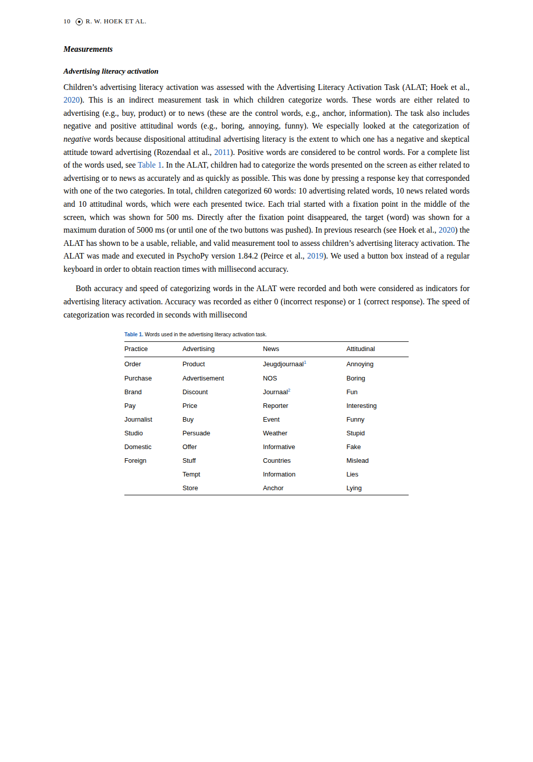10●R. W. HOEK ET AL.
Measurements
Advertising literacy activation
Children’s advertising literacy activation was assessed with the Advertising Literacy Activation Task (ALAT; Hoek et al., 2020). This is an indirect measurement task in which children categorize words. These words are either related to advertising (e.g., buy, product) or to news (these are the control words, e.g., anchor, information). The task also includes negative and positive attitudinal words (e.g., boring, annoying, funny). We especially looked at the categorization of negative words because dispositional attitudinal advertising literacy is the extent to which one has a negative and skeptical attitude toward advertising (Rozendaal et al., 2011). Positive words are considered to be control words. For a complete list of the words used, see Table 1. In the ALAT, children had to categorize the words presented on the screen as either related to advertising or to news as accurately and as quickly as possible. This was done by pressing a response key that corresponded with one of the two categories. In total, children categorized 60 words: 10 advertising related words, 10 news related words and 10 attitudinal words, which were each presented twice. Each trial started with a fixation point in the middle of the screen, which was shown for 500 ms. Directly after the fixation point disappeared, the target (word) was shown for a maximum duration of 5000 ms (or until one of the two buttons was pushed). In previous research (see Hoek et al., 2020) the ALAT has shown to be a usable, reliable, and valid measurement tool to assess children’s advertising literacy activation. The ALAT was made and executed in PsychoPy version 1.84.2 (Peirce et al., 2019). We used a button box instead of a regular keyboard in order to obtain reaction times with millisecond accuracy.
Both accuracy and speed of categorizing words in the ALAT were recorded and both were considered as indicators for advertising literacy activation. Accuracy was recorded as either 0 (incorrect response) or 1 (correct response). The speed of categorization was recorded in seconds with millisecond
Table 1. Words used in the advertising literacy activation task.
| Practice | Advertising | News | Attitudinal |
| --- | --- | --- | --- |
| Order | Product | Jeugdjournaal 1 | Annoying |
| Purchase | Advertisement | NOS | Boring |
| Brand | Discount | Journaal 2 | Fun |
| Pay | Price | Reporter | Interesting |
| Journalist | Buy | Event | Funny |
| Studio | Persuade | Weather | Stupid |
| Domestic | Offer | Informative | Fake |
| Foreign | Stuff | Countries | Mislead |
| | Tempt | Information | Lies |
| | Store | Anchor | Lying |